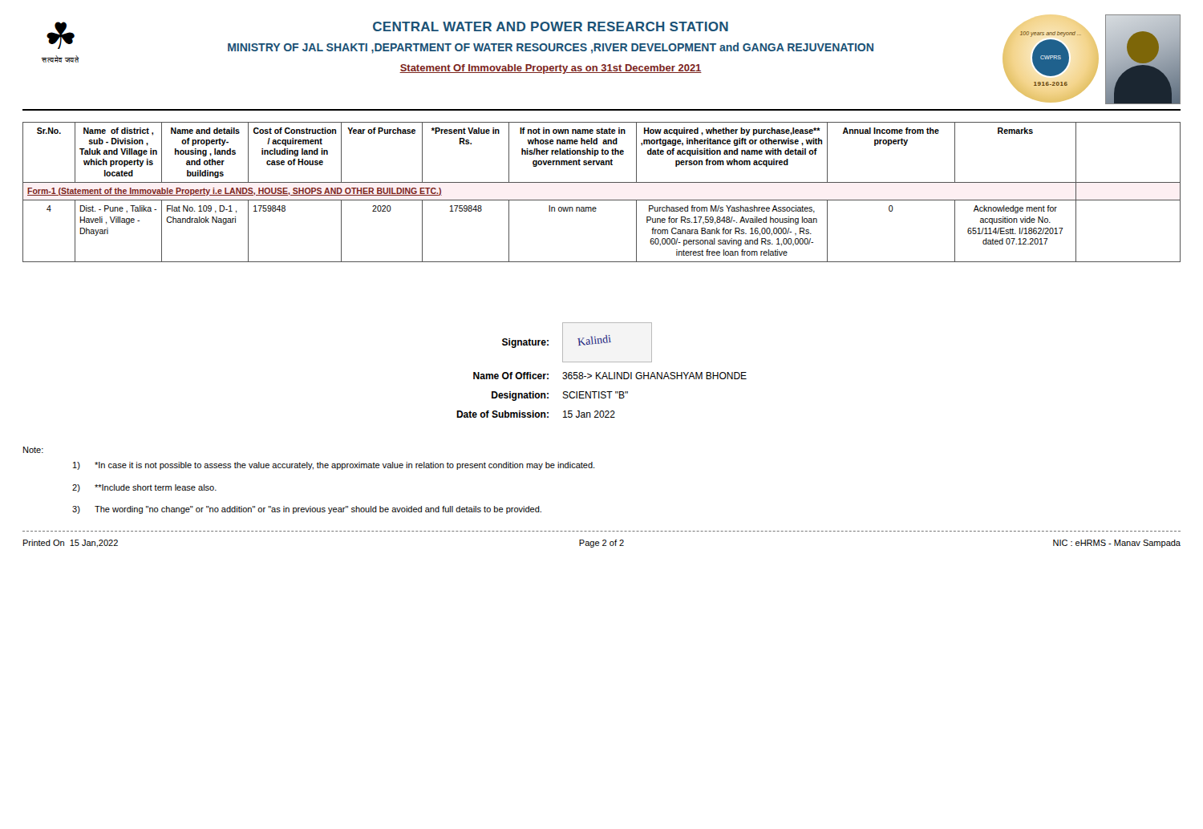☘
सत्यमेव जयते
CENTRAL WATER AND POWER RESEARCH STATION
MINISTRY OF JAL SHAKTI ,DEPARTMENT OF WATER RESOURCES ,RIVER DEVELOPMENT and GANGA REJUVENATION
Statement Of Immovable Property as on 31st December 2021
100 years and beyond ...
CWPRS
1916-2016
| Form-1 (Statement of the Immovable Property i.e LANDS, HOUSE, SHOPS AND OTHER BUILDING ETC.) | |
| Sr.No. | Name of district , sub - Division , Taluk and Village in which property is located | Name and details of property-housing , lands and other buildings | Cost of Construction / acquirement including land in case of House | Year of Purchase | *Present Value in Rs. | If not in own name state in whose name held and his/her relationship to the government servant | How acquired , whether by purchase,lease** ,mortgage, inheritance gift or otherwise , with date of acquisition and name with detail of person from whom acquired | Annual Income from the property | Remarks | |
| 4 | Dist. - Pune , Talika - Haveli , Village - Dhayari | Flat No. 109 , D-1 , Chandralok Nagari | 1759848 | 2020 | 1759848 | In own name | Purchased from M/s Yashashree Associates, Pune for Rs.17,59,848/-. Availed housing loan from Canara Bank for Rs. 16,00,000/- , Rs. 60,000/- personal saving and Rs. 1,00,000/- interest free loan from relative | 0 | Acknowledge ment for acqusition vide No. 651/114/Estt. I/1862/2017 dated 07.12.2017 | |
| Signature: | Kalindi |
| Name Of Officer: | 3658-> KALINDI GHANASHYAM BHONDE |
| Designation: | SCIENTIST "B" |
| Date of Submission: | 15 Jan 2022 |
Note:
*In case it is not possible to assess the value accurately, the approximate value in relation to present condition may be indicated.
**Include short term lease also.
The wording "no change" or "no addition" or "as in previous year" should be avoided and full details to be provided.
Printed On 15 Jan,2022
Page 2 of 2
NIC : eHRMS - Manav Sampada